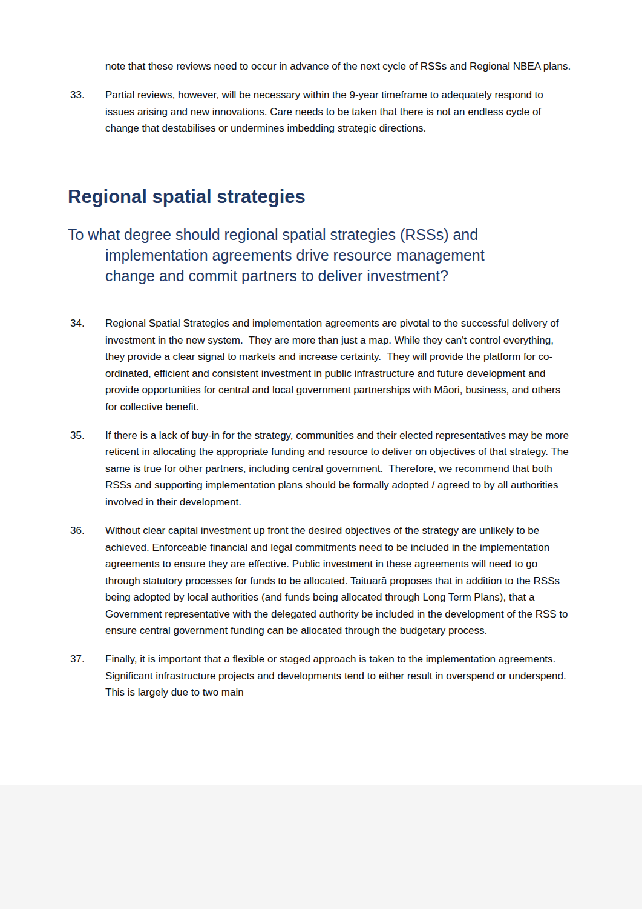note that these reviews need to occur in advance of the next cycle of RSSs and Regional NBEA plans.
33.
Partial reviews, however, will be necessary within the 9-year timeframe to adequately respond to issues arising and new innovations. Care needs to be taken that there is not an endless cycle of change that destabilises or undermines imbedding strategic directions.
Regional spatial strategies
To what degree should regional spatial strategies (RSSs) and implementation agreements drive resource management change and commit partners to deliver investment?
34.
Regional Spatial Strategies and implementation agreements are pivotal to the successful delivery of investment in the new system. They are more than just a map. While they can't control everything, they provide a clear signal to markets and increase certainty. They will provide the platform for co-ordinated, efficient and consistent investment in public infrastructure and future development and provide opportunities for central and local government partnerships with Māori, business, and others for collective benefit.
35.
If there is a lack of buy-in for the strategy, communities and their elected representatives may be more reticent in allocating the appropriate funding and resource to deliver on objectives of that strategy. The same is true for other partners, including central government. Therefore, we recommend that both RSSs and supporting implementation plans should be formally adopted / agreed to by all authorities involved in their development.
36.
Without clear capital investment up front the desired objectives of the strategy are unlikely to be achieved. Enforceable financial and legal commitments need to be included in the implementation agreements to ensure they are effective. Public investment in these agreements will need to go through statutory processes for funds to be allocated. Taituarā proposes that in addition to the RSSs being adopted by local authorities (and funds being allocated through Long Term Plans), that a Government representative with the delegated authority be included in the development of the RSS to ensure central government funding can be allocated through the budgetary process.
37.
Finally, it is important that a flexible or staged approach is taken to the implementation agreements. Significant infrastructure projects and developments tend to either result in overspend or underspend. This is largely due to two main